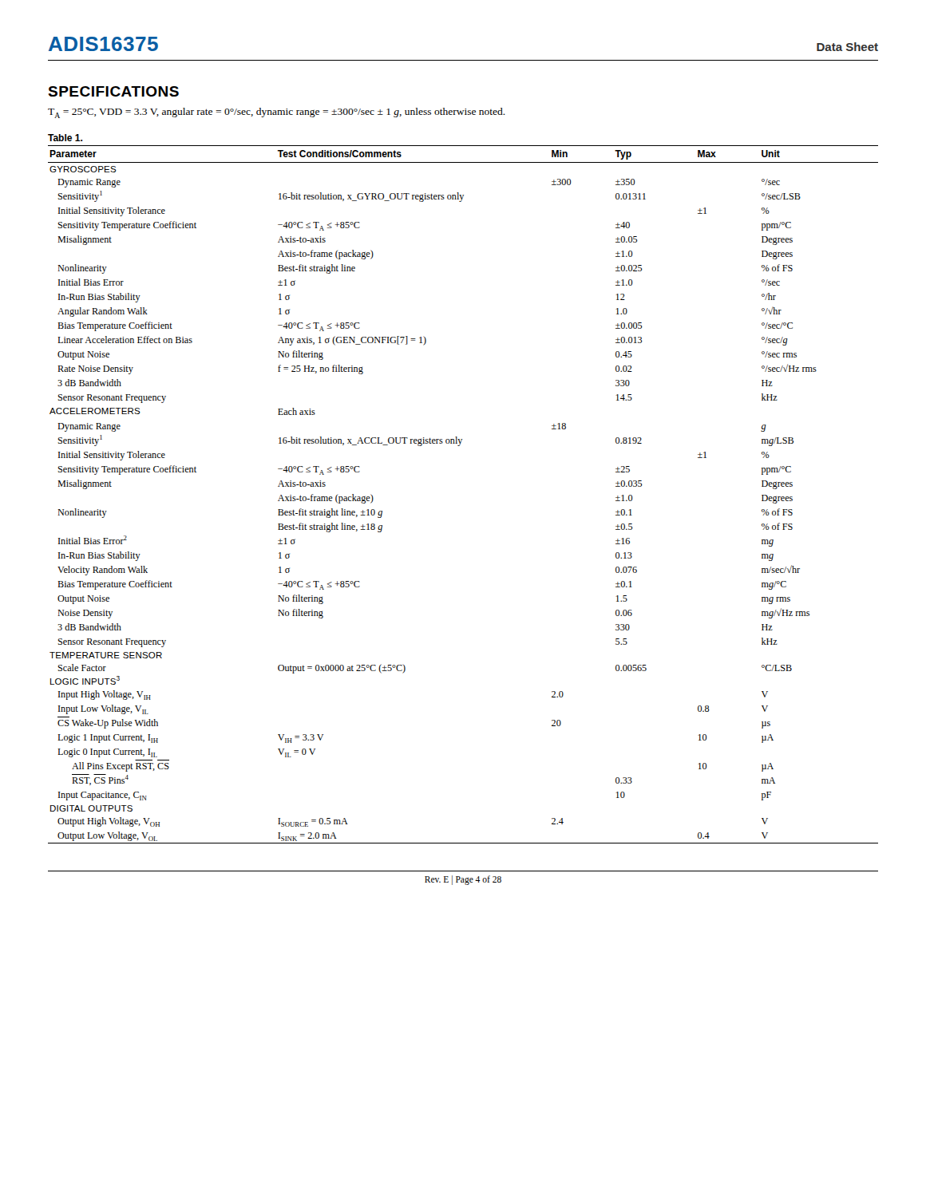ADIS16375
Data Sheet
SPECIFICATIONS
TA = 25°C, VDD = 3.3 V, angular rate = 0°/sec, dynamic range = ±300°/sec ± 1 g, unless otherwise noted.
Table 1.
| Parameter | Test Conditions/Comments | Min | Typ | Max | Unit |
| --- | --- | --- | --- | --- | --- |
| GYROSCOPES | | | | | |
| Dynamic Range | | ±300 | ±350 | | °/sec |
| Sensitivity 1 | 16-bit resolution, x_GYRO_OUT registers only | | 0.01311 | | °/sec/LSB |
| Initial Sensitivity Tolerance | | | | ±1 | % |
| Sensitivity Temperature Coefficient | −40°C ≤ T A ≤ +85°C | | ±40 | | ppm/°C |
| Misalignment | Axis-to-axis | | ±0.05 | | Degrees |
| | Axis-to-frame (package) | | ±1.0 | | Degrees |
| Nonlinearity | Best-fit straight line | | ±0.025 | | % of FS |
| Initial Bias Error | ±1 σ | | ±1.0 | | °/sec |
| In-Run Bias Stability | 1 σ | | 12 | | °/hr |
| Angular Random Walk | 1 σ | | 1.0 | | °/√hr |
| Bias Temperature Coefficient | −40°C ≤ T A ≤ +85°C | | ±0.005 | | °/sec/°C |
| Linear Acceleration Effect on Bias | Any axis, 1 σ (GEN_CONFIG[7] = 1) | | ±0.013 | | °/sec/ g |
| Output Noise | No filtering | | 0.45 | | °/sec rms |
| Rate Noise Density | f = 25 Hz, no filtering | | 0.02 | | °/sec/√Hz rms |
| 3 dB Bandwidth | | | 330 | | Hz |
| Sensor Resonant Frequency | | | 14.5 | | kHz |
| ACCELEROMETERS | Each axis | | | | |
| Dynamic Range | | ±18 | | | g |
| Sensitivity 1 | 16-bit resolution, x_ACCL_OUT registers only | | 0.8192 | | m g /LSB |
| Initial Sensitivity Tolerance | | | | ±1 | % |
| Sensitivity Temperature Coefficient | −40°C ≤ T A ≤ +85°C | | ±25 | | ppm/°C |
| Misalignment | Axis-to-axis | | ±0.035 | | Degrees |
| | Axis-to-frame (package) | | ±1.0 | | Degrees |
| Nonlinearity | Best-fit straight line, ±10 g | | ±0.1 | | % of FS |
| | Best-fit straight line, ±18 g | | ±0.5 | | % of FS |
| Initial Bias Error 2 | ±1 σ | | ±16 | | m g |
| In-Run Bias Stability | 1 σ | | 0.13 | | m g |
| Velocity Random Walk | 1 σ | | 0.076 | | m/sec/√hr |
| Bias Temperature Coefficient | −40°C ≤ T A ≤ +85°C | | ±0.1 | | m g /°C |
| Output Noise | No filtering | | 1.5 | | m g rms |
| Noise Density | No filtering | | 0.06 | | m g /√Hz rms |
| 3 dB Bandwidth | | | 330 | | Hz |
| Sensor Resonant Frequency | | | 5.5 | | kHz |
| TEMPERATURE SENSOR | | | | | |
| Scale Factor | Output = 0x0000 at 25°C (±5°C) | | 0.00565 | | °C/LSB |
| LOGIC INPUTS 3 | | | | | |
| Input High Voltage, V IH | | 2.0 | | | V |
| Input Low Voltage, V IL | | | | 0.8 | V |
| CS Wake-Up Pulse Width | | 20 | | | µs |
| Logic 1 Input Current, I IH | V IH = 3.3 V | | | 10 | µA |
| Logic 0 Input Current, I IL | V IL = 0 V | | | | |
| All Pins Except RST , CS | | | | 10 | µA |
| RST , CS Pins 4 | | | 0.33 | | mA |
| Input Capacitance, C IN | | | 10 | | pF |
| DIGITAL OUTPUTS | | | | | |
| Output High Voltage, V OH | I SOURCE = 0.5 mA | 2.4 | | | V |
| Output Low Voltage, V OL | I SINK = 2.0 mA | | | 0.4 | V |
Rev. E | Page 4 of 28